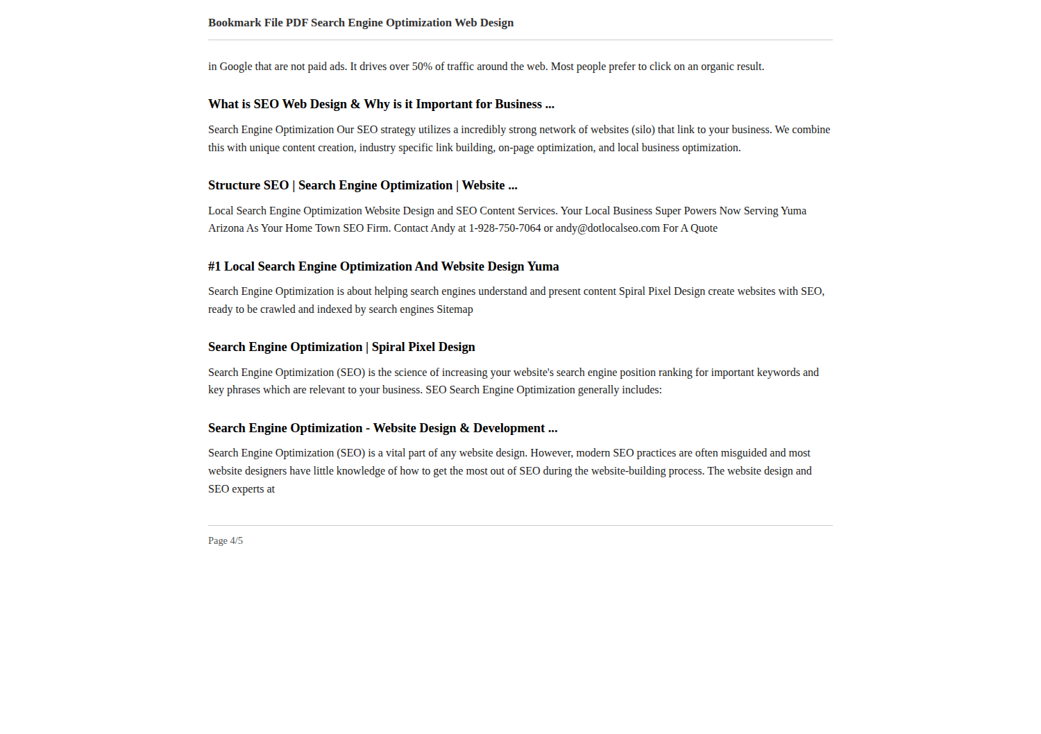Bookmark File PDF Search Engine Optimization Web Design
in Google that are not paid ads. It drives over 50% of traffic around the web. Most people prefer to click on an organic result.
What is SEO Web Design & Why is it Important for Business ...
Search Engine Optimization Our SEO strategy utilizes a incredibly strong network of websites (silo) that link to your business. We combine this with unique content creation, industry specific link building, on-page optimization, and local business optimization.
Structure SEO | Search Engine Optimization | Website ...
Local Search Engine Optimization Website Design and SEO Content Services. Your Local Business Super Powers Now Serving Yuma Arizona As Your Home Town SEO Firm. Contact Andy at 1-928-750-7064 or andy@dotlocalseo.com For A Quote
#1 Local Search Engine Optimization And Website Design Yuma
Search Engine Optimization is about helping search engines understand and present content Spiral Pixel Design create websites with SEO, ready to be crawled and indexed by search engines Sitemap
Search Engine Optimization | Spiral Pixel Design
Search Engine Optimization (SEO) is the science of increasing your website's search engine position ranking for important keywords and key phrases which are relevant to your business. SEO Search Engine Optimization generally includes:
Search Engine Optimization - Website Design & Development ...
Search Engine Optimization (SEO) is a vital part of any website design. However, modern SEO practices are often misguided and most website designers have little knowledge of how to get the most out of SEO during the website-building process. The website design and SEO experts at
Page 4/5